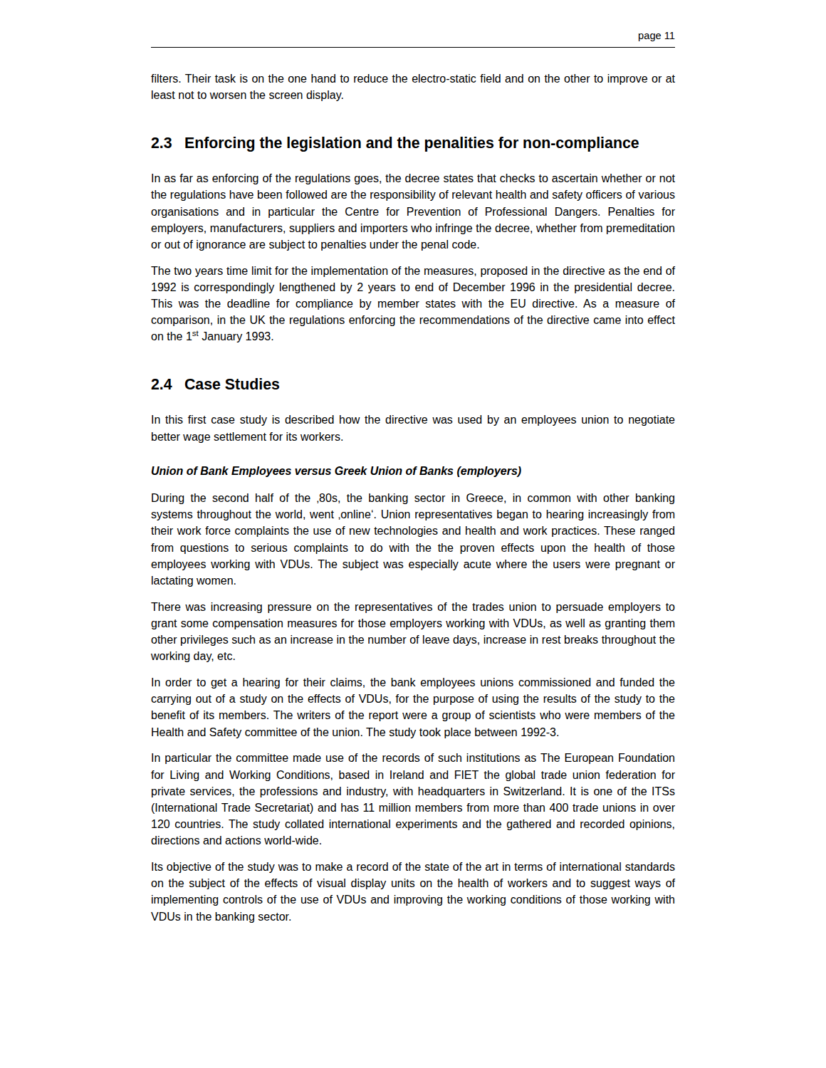page 11
filters. Their task is on the one hand to reduce the electro-static field and on the other to improve or at least not to worsen the screen display.
2.3 Enforcing the legislation and the penalities for non-compliance
In as far as enforcing of the regulations goes, the decree states that checks to ascertain whether or not the regulations have been followed are the responsibility of relevant health and safety officers of various organisations and in particular the Centre for Prevention of Professional Dangers. Penalties for employers, manufacturers, suppliers and importers who infringe the decree, whether from premeditation or out of ignorance are subject to penalties under the penal code.
The two years time limit for the implementation of the measures, proposed in the directive as the end of 1992 is correspondingly lengthened by 2 years to end of December 1996 in the presidential decree. This was the deadline for compliance by member states with the EU directive. As a measure of comparison, in the UK the regulations enforcing the recommendations of the directive came into effect on the 1st January 1993.
2.4 Case Studies
In this first case study is described how the directive was used by an employees union to negotiate better wage settlement for its workers.
Union of Bank Employees versus Greek Union of Banks (employers)
During the second half of the ‚80s, the banking sector in Greece, in common with other banking systems throughout the world, went ‚online‘. Union representatives began to hearing increasingly from their work force complaints the use of new technologies and health and work practices. These ranged from questions to serious complaints to do with the the proven effects upon the health of those employees working with VDUs. The subject was especially acute where the users were pregnant or lactating women.
There was increasing pressure on the representatives of the trades union to persuade employers to grant some compensation measures for those employers working with VDUs, as well as granting them other privileges such as an increase in the number of leave days, increase in rest breaks throughout the working day, etc.
In order to get a hearing for their claims, the bank employees unions commissioned and funded the carrying out of a study on the effects of VDUs, for the purpose of using the results of the study to the benefit of its members. The writers of the report were a group of scientists who were members of the Health and Safety committee of the union. The study took place between 1992-3.
In particular the committee made use of the records of such institutions as The European Foundation for Living and Working Conditions, based in Ireland and FIET the global trade union federation for private services, the professions and industry, with headquarters in Switzerland. It is one of the ITSs (International Trade Secretariat) and has 11 million members from more than 400 trade unions in over 120 countries. The study collated international experiments and the gathered and recorded opinions, directions and actions world-wide.
Its objective of the study was to make a record of the state of the art in terms of international standards on the subject of the effects of visual display units on the health of workers and to suggest ways of implementing controls of the use of VDUs and improving the working conditions of those working with VDUs in the banking sector.